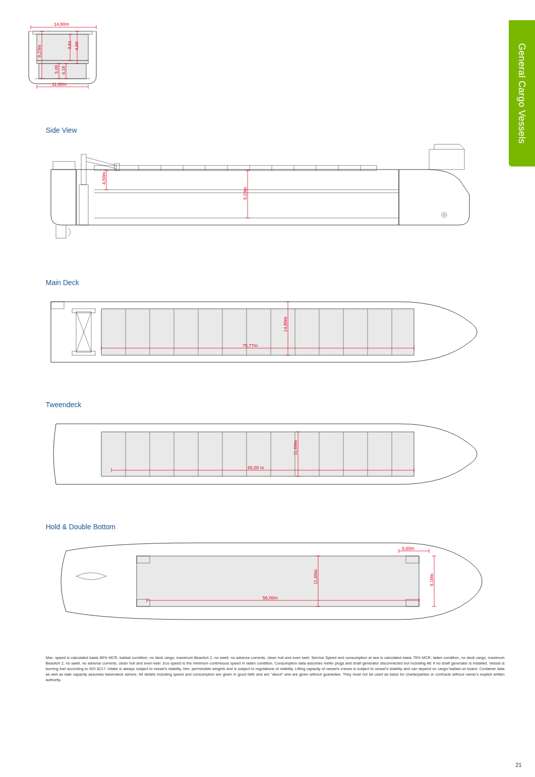General Cargo Vessels
14,80m 3,61 4,50 9,23m 5,05 4,16 11,60m
Side View
4,50m 9,23m
Main Deck
75,77m 14,80m
Tweendeck
65,00 m 11,60m
Hold & Double Bottom
56,00m 11,60m 5,60m 9,10m
Max. speed is calculated basis 85% MCR, ballast condition, no deck cargo, maximum Beaufort 2, no swell, no adverse currents, clean hull and even keel. Service Speed and consumption at sea is calculated basis 75% MCR, laden condition, no deck cargo, maximum Beaufort 2, no swell, no adverse currents, clean hull and even keel. Eco speed is the minimum continiuous speed in laden condition. Consumption data assumes reefer plugs and shaft generator disconnected but including AE if no shaft generator is installed. Vessel is burning fuel according to ISO 8217. Intake is always subject to vessel's stability, trim, permissible weights and is subject to regulations of visibility. Lifting capacity of vessel's cranes is subject to vessel's stability and can depend on cargo/ ballast on board. Container data as well as bale capacity assumes tweendeck ashore. All details including speed and consumption are given in good faith and are "about" and are given without guarantee. They must not be used as basis for charterparties or contracts without owner's explicit written authority.
21